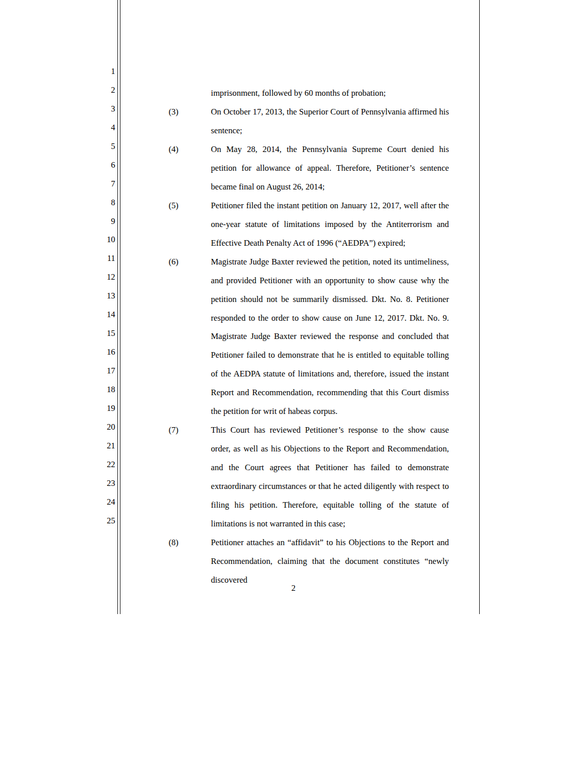1
2
3
4
5
6
7
8
9
10
11
12
13
14
15
16
17
18
19
20
21
22
23
24
25
imprisonment, followed by 60 months of probation;
(3) On October 17, 2013, the Superior Court of Pennsylvania affirmed his sentence;
(4) On May 28, 2014, the Pennsylvania Supreme Court denied his petition for allowance of appeal. Therefore, Petitioner’s sentence became final on August 26, 2014;
(5) Petitioner filed the instant petition on January 12, 2017, well after the one-year statute of limitations imposed by the Antiterrorism and Effective Death Penalty Act of 1996 (“AEDPA”) expired;
(6) Magistrate Judge Baxter reviewed the petition, noted its untimeliness, and provided Petitioner with an opportunity to show cause why the petition should not be summarily dismissed. Dkt. No. 8. Petitioner responded to the order to show cause on June 12, 2017. Dkt. No. 9. Magistrate Judge Baxter reviewed the response and concluded that Petitioner failed to demonstrate that he is entitled to equitable tolling of the AEDPA statute of limitations and, therefore, issued the instant Report and Recommendation, recommending that this Court dismiss the petition for writ of habeas corpus.
(7) This Court has reviewed Petitioner’s response to the show cause order, as well as his Objections to the Report and Recommendation, and the Court agrees that Petitioner has failed to demonstrate extraordinary circumstances or that he acted diligently with respect to filing his petition. Therefore, equitable tolling of the statute of limitations is not warranted in this case;
(8) Petitioner attaches an “affidavit” to his Objections to the Report and Recommendation, claiming that the document constitutes “newly discovered
2